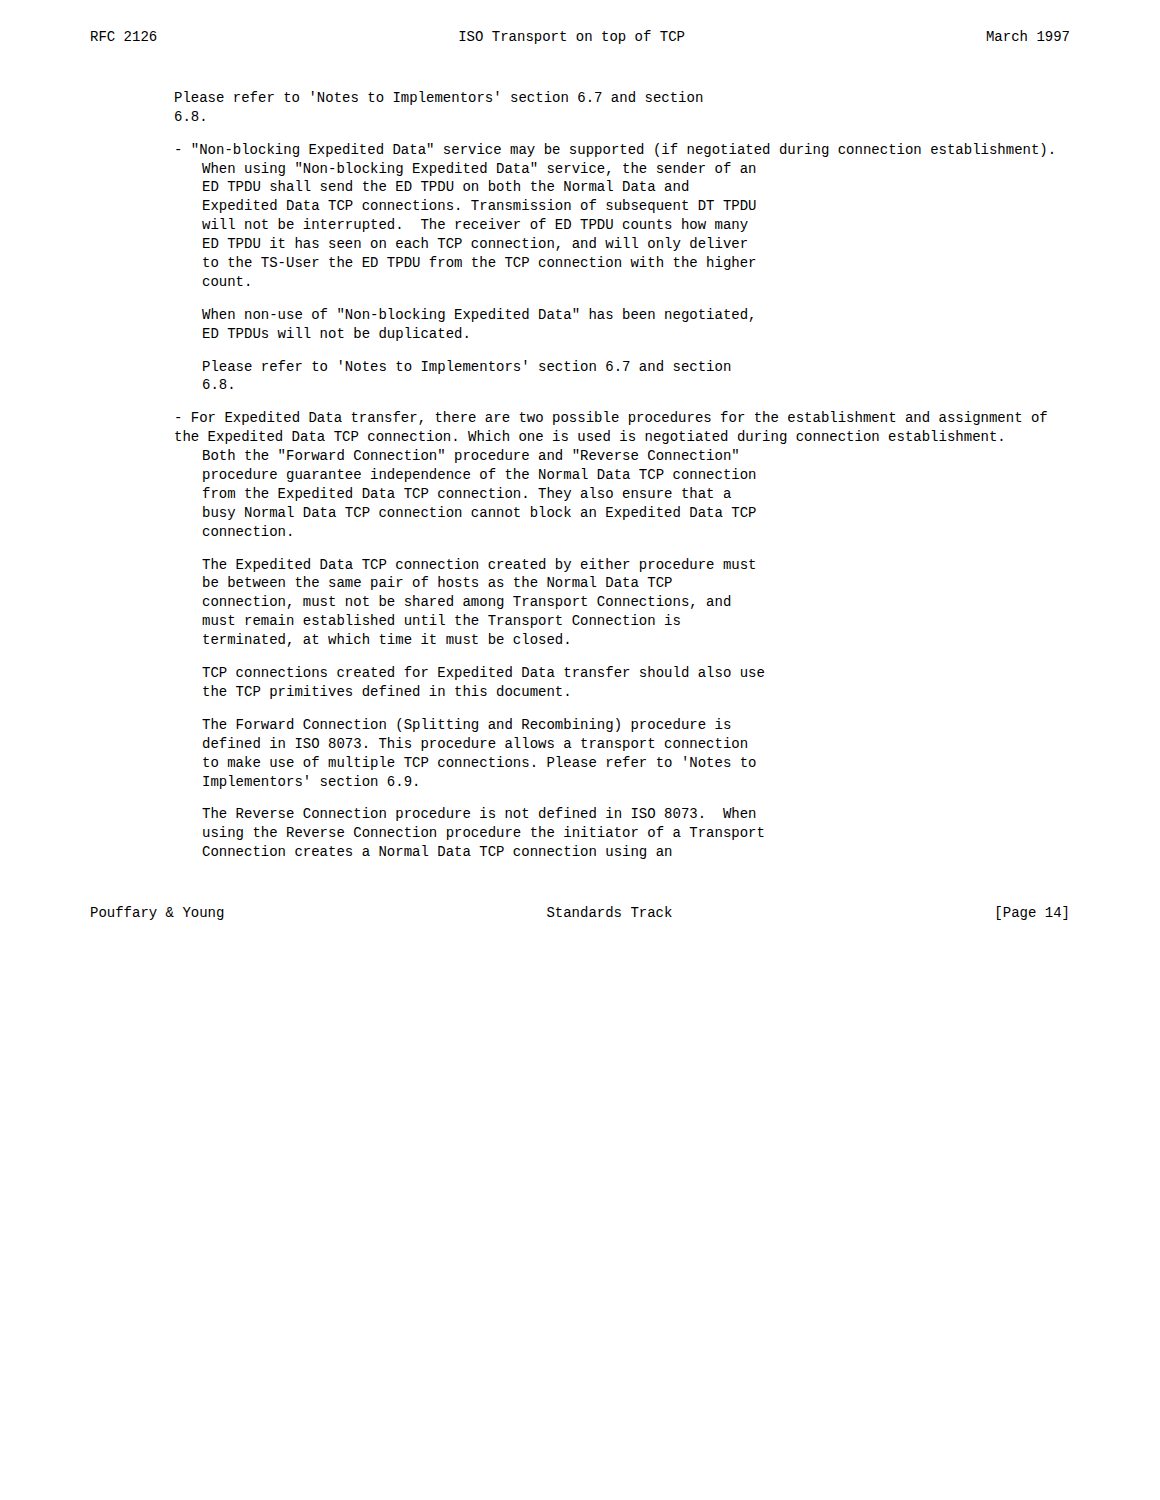RFC 2126 ISO Transport on top of TCP March 1997
Please refer to 'Notes to Implementors' section 6.7 and section 6.8.
- "Non-blocking Expedited Data" service may be supported (if negotiated during connection establishment).
When using "Non-blocking Expedited Data" service, the sender of an ED TPDU shall send the ED TPDU on both the Normal Data and Expedited Data TCP connections. Transmission of subsequent DT TPDU will not be interrupted. The receiver of ED TPDU counts how many ED TPDU it has seen on each TCP connection, and will only deliver to the TS-User the ED TPDU from the TCP connection with the higher count.
When non-use of "Non-blocking Expedited Data" has been negotiated, ED TPDUs will not be duplicated.
Please refer to 'Notes to Implementors' section 6.7 and section 6.8.
- For Expedited Data transfer, there are two possible procedures for the establishment and assignment of the Expedited Data TCP connection. Which one is used is negotiated during connection establishment.
Both the "Forward Connection" procedure and "Reverse Connection" procedure guarantee independence of the Normal Data TCP connection from the Expedited Data TCP connection. They also ensure that a busy Normal Data TCP connection cannot block an Expedited Data TCP connection.
The Expedited Data TCP connection created by either procedure must be between the same pair of hosts as the Normal Data TCP connection, must not be shared among Transport Connections, and must remain established until the Transport Connection is terminated, at which time it must be closed.
TCP connections created for Expedited Data transfer should also use the TCP primitives defined in this document.
The Forward Connection (Splitting and Recombining) procedure is defined in ISO 8073. This procedure allows a transport connection to make use of multiple TCP connections. Please refer to 'Notes to Implementors' section 6.9.
The Reverse Connection procedure is not defined in ISO 8073. When using the Reverse Connection procedure the initiator of a Transport Connection creates a Normal Data TCP connection using an
Pouffary & Young Standards Track [Page 14]